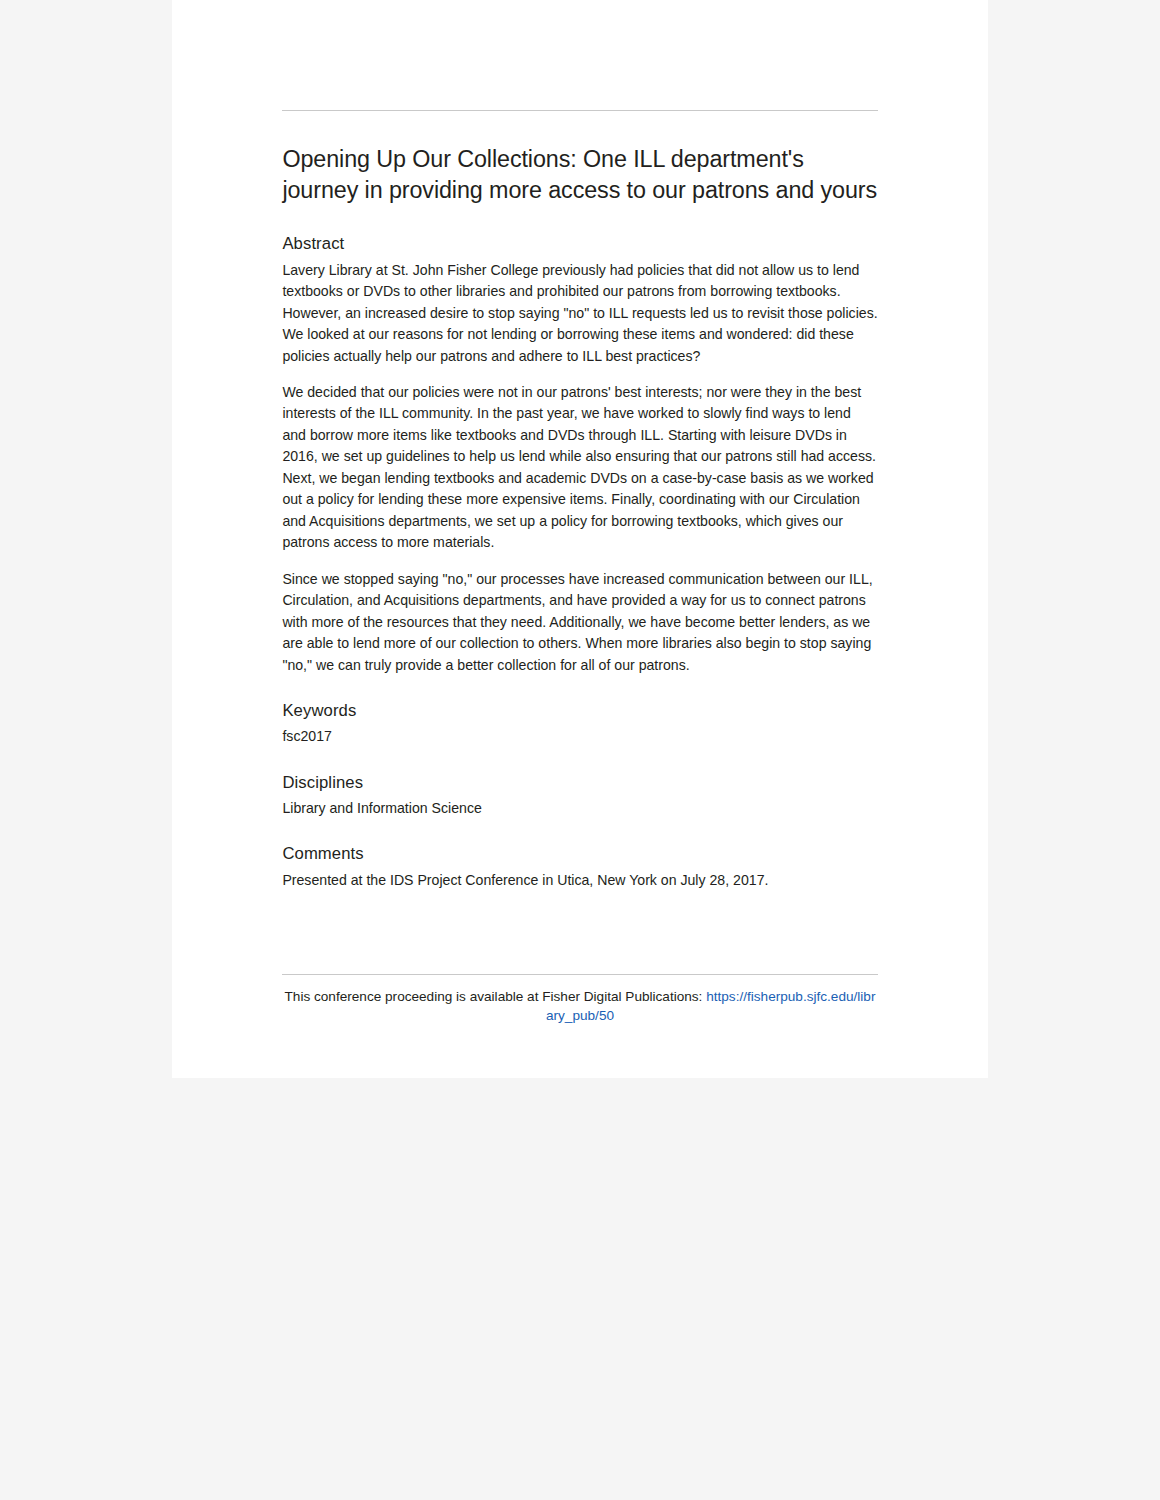Opening Up Our Collections: One ILL department's journey in providing more access to our patrons and yours
Abstract
Lavery Library at St. John Fisher College previously had policies that did not allow us to lend textbooks or DVDs to other libraries and prohibited our patrons from borrowing textbooks. However, an increased desire to stop saying "no" to ILL requests led us to revisit those policies. We looked at our reasons for not lending or borrowing these items and wondered: did these policies actually help our patrons and adhere to ILL best practices?
We decided that our policies were not in our patrons' best interests; nor were they in the best interests of the ILL community. In the past year, we have worked to slowly find ways to lend and borrow more items like textbooks and DVDs through ILL. Starting with leisure DVDs in 2016, we set up guidelines to help us lend while also ensuring that our patrons still had access. Next, we began lending textbooks and academic DVDs on a case-by-case basis as we worked out a policy for lending these more expensive items. Finally, coordinating with our Circulation and Acquisitions departments, we set up a policy for borrowing textbooks, which gives our patrons access to more materials.
Since we stopped saying "no," our processes have increased communication between our ILL, Circulation, and Acquisitions departments, and have provided a way for us to connect patrons with more of the resources that they need. Additionally, we have become better lenders, as we are able to lend more of our collection to others. When more libraries also begin to stop saying "no," we can truly provide a better collection for all of our patrons.
Keywords
fsc2017
Disciplines
Library and Information Science
Comments
Presented at the IDS Project Conference in Utica, New York on July 28, 2017.
This conference proceeding is available at Fisher Digital Publications: https://fisherpub.sjfc.edu/library_pub/50